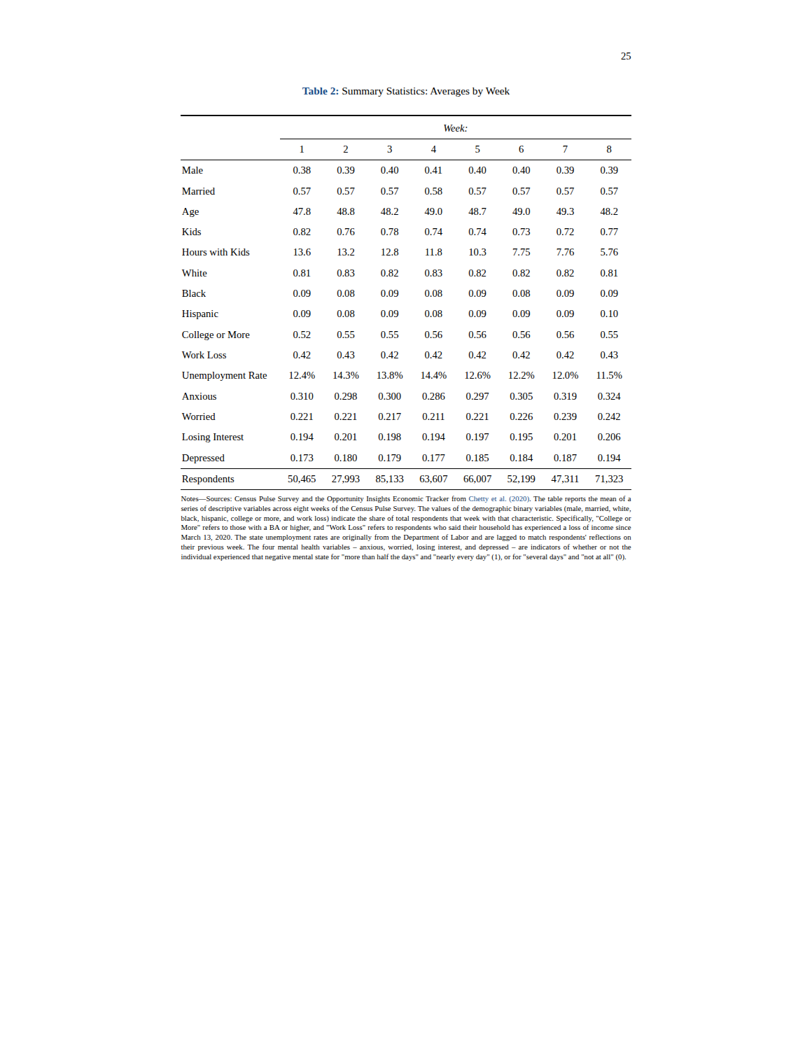25
Table 2: Summary Statistics: Averages by Week
| | Week: |
| | 1 | 2 | 3 | 4 | 5 | 6 | 7 | 8 |
| Male | 0.38 | 0.39 | 0.40 | 0.41 | 0.40 | 0.40 | 0.39 | 0.39 |
| Married | 0.57 | 0.57 | 0.57 | 0.58 | 0.57 | 0.57 | 0.57 | 0.57 |
| Age | 47.8 | 48.8 | 48.2 | 49.0 | 48.7 | 49.0 | 49.3 | 48.2 |
| Kids | 0.82 | 0.76 | 0.78 | 0.74 | 0.74 | 0.73 | 0.72 | 0.77 |
| Hours with Kids | 13.6 | 13.2 | 12.8 | 11.8 | 10.3 | 7.75 | 7.76 | 5.76 |
| White | 0.81 | 0.83 | 0.82 | 0.83 | 0.82 | 0.82 | 0.82 | 0.81 |
| Black | 0.09 | 0.08 | 0.09 | 0.08 | 0.09 | 0.08 | 0.09 | 0.09 |
| Hispanic | 0.09 | 0.08 | 0.09 | 0.08 | 0.09 | 0.09 | 0.09 | 0.10 |
| College or More | 0.52 | 0.55 | 0.55 | 0.56 | 0.56 | 0.56 | 0.56 | 0.55 |
| Work Loss | 0.42 | 0.43 | 0.42 | 0.42 | 0.42 | 0.42 | 0.42 | 0.43 |
| Unemployment Rate | 12.4% | 14.3% | 13.8% | 14.4% | 12.6% | 12.2% | 12.0% | 11.5% |
| Anxious | 0.310 | 0.298 | 0.300 | 0.286 | 0.297 | 0.305 | 0.319 | 0.324 |
| Worried | 0.221 | 0.221 | 0.217 | 0.211 | 0.221 | 0.226 | 0.239 | 0.242 |
| Losing Interest | 0.194 | 0.201 | 0.198 | 0.194 | 0.197 | 0.195 | 0.201 | 0.206 |
| Depressed | 0.173 | 0.180 | 0.179 | 0.177 | 0.185 | 0.184 | 0.187 | 0.194 |
| Respondents | 50,465 | 27,993 | 85,133 | 63,607 | 66,007 | 52,199 | 47,311 | 71,323 |
Notes—Sources: Census Pulse Survey and the Opportunity Insights Economic Tracker from Chetty et al. (2020). The table reports the mean of a series of descriptive variables across eight weeks of the Census Pulse Survey. The values of the demographic binary variables (male, married, white, black, hispanic, college or more, and work loss) indicate the share of total respondents that week with that characteristic. Specifically, "College or More" refers to those with a BA or higher, and "Work Loss" refers to respondents who said their household has experienced a loss of income since March 13, 2020. The state unemployment rates are originally from the Department of Labor and are lagged to match respondents' reflections on their previous week. The four mental health variables – anxious, worried, losing interest, and depressed – are indicators of whether or not the individual experienced that negative mental state for "more than half the days" and "nearly every day" (1), or for "several days" and "not at all" (0).